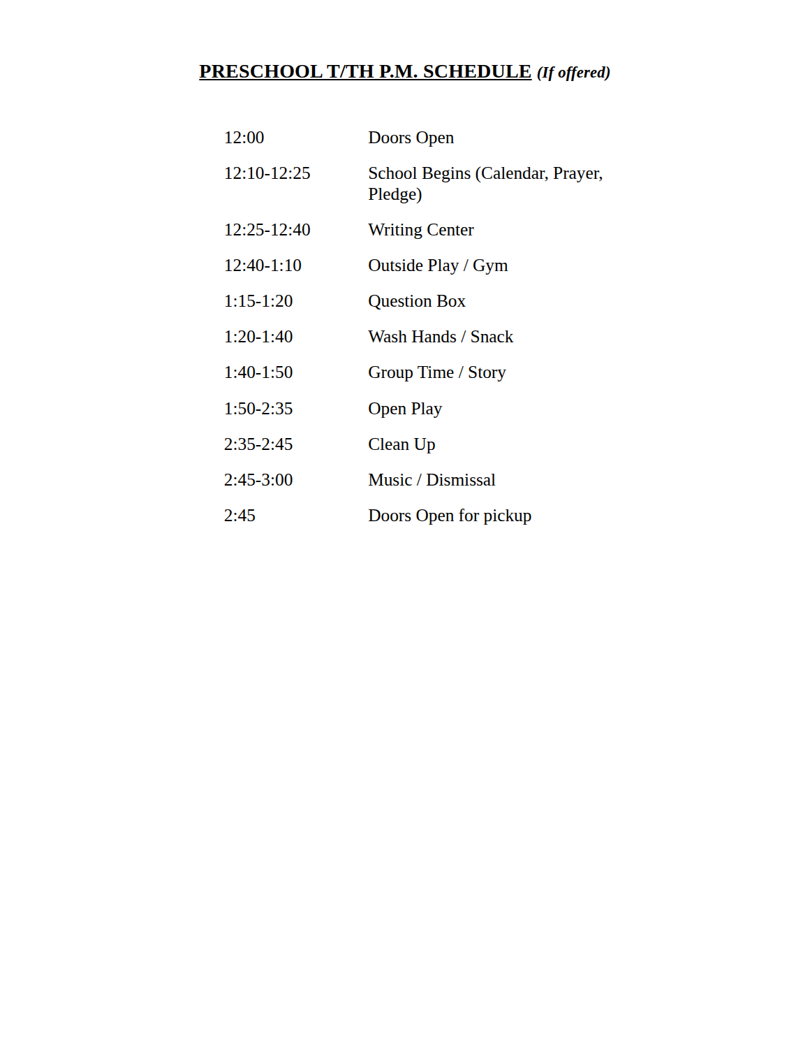PRESCHOOL T/TH P.M. SCHEDULE (If offered)
| 12:00 | Doors Open |
| 12:10-12:25 | School Begins (Calendar, Prayer, Pledge) |
| 12:25-12:40 | Writing Center |
| 12:40-1:10 | Outside Play / Gym |
| 1:15-1:20 | Question Box |
| 1:20-1:40 | Wash Hands / Snack |
| 1:40-1:50 | Group Time / Story |
| 1:50-2:35 | Open Play |
| 2:35-2:45 | Clean Up |
| 2:45-3:00 | Music / Dismissal |
| 2:45 | Doors Open for pickup |